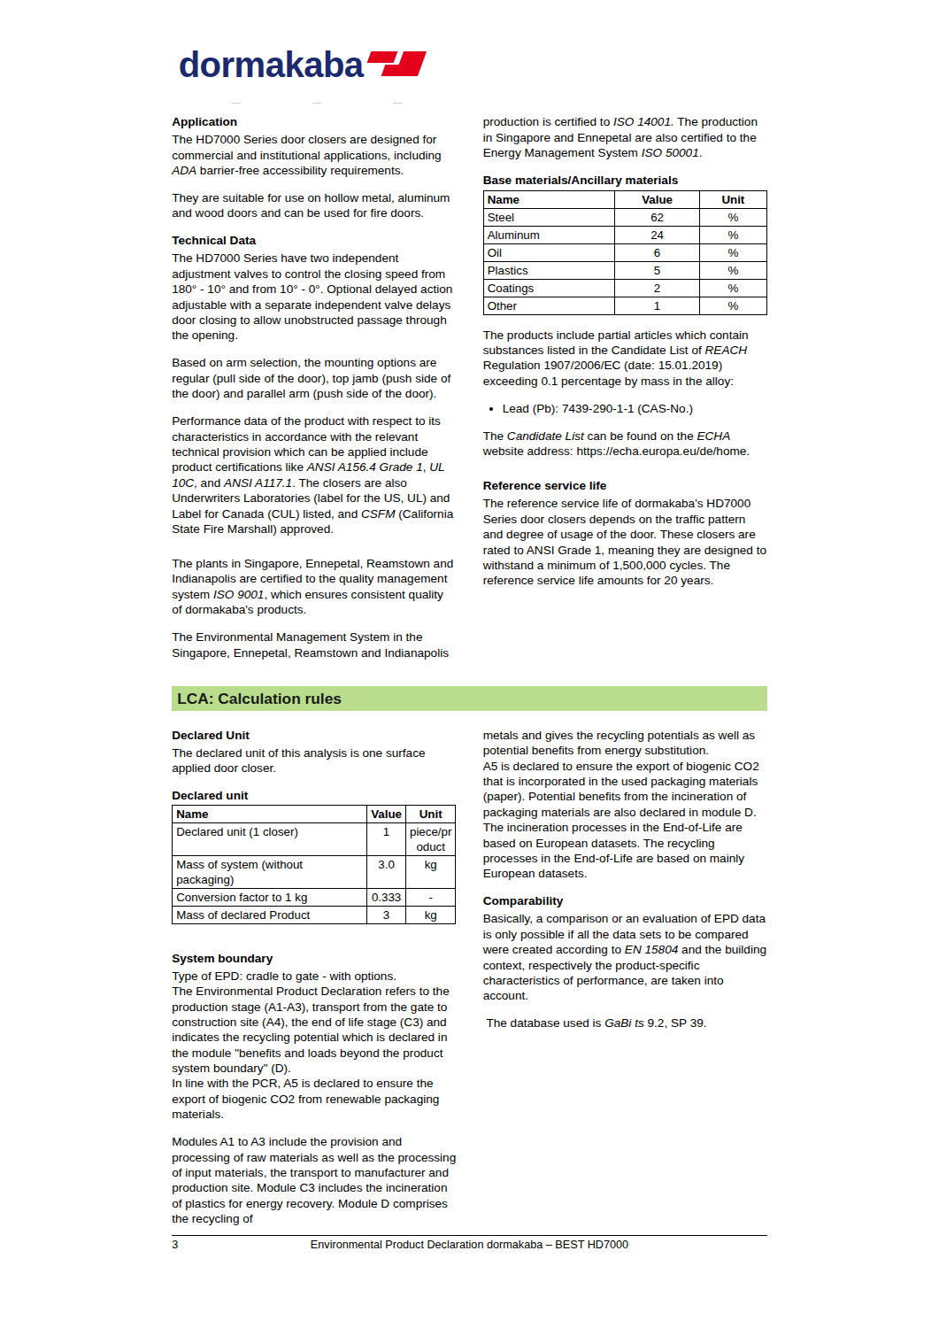dormakaba
Application
The HD7000 Series door closers are designed for commercial and institutional applications, including ADA barrier-free accessibility requirements.
They are suitable for use on hollow metal, aluminum and wood doors and can be used for fire doors.
Technical Data
The HD7000 Series have two independent adjustment valves to control the closing speed from 180° - 10° and from 10° - 0°. Optional delayed action adjustable with a separate independent valve delays door closing to allow unobstructed passage through the opening.
Based on arm selection, the mounting options are regular (pull side of the door), top jamb (push side of the door) and parallel arm (push side of the door).
Performance data of the product with respect to its characteristics in accordance with the relevant technical provision which can be applied include product certifications like ANSI A156.4 Grade 1, UL 10C, and ANSI A117.1. The closers are also Underwriters Laboratories (label for the US, UL) and Label for Canada (CUL) listed, and CSFM (California State Fire Marshall) approved.
The plants in Singapore, Ennepetal, Reamstown and Indianapolis are certified to the quality management system ISO 9001, which ensures consistent quality of dormakaba's products.
The Environmental Management System in the Singapore, Ennepetal, Reamstown and Indianapolis
production is certified to ISO 14001. The production in Singapore and Ennepetal are also certified to the Energy Management System ISO 50001.
Base materials/Ancillary materials
| Name | Value | Unit |
| --- | --- | --- |
| Steel | 62 | % |
| Aluminum | 24 | % |
| Oil | 6 | % |
| Plastics | 5 | % |
| Coatings | 2 | % |
| Other | 1 | % |
The products include partial articles which contain substances listed in the Candidate List of REACH Regulation 1907/2006/EC (date: 15.01.2019) exceeding 0.1 percentage by mass in the alloy:
Lead (Pb): 7439-290-1-1 (CAS-No.)
The Candidate List can be found on the ECHA website address: https://echa.europa.eu/de/home.
Reference service life
The reference service life of dormakaba's HD7000 Series door closers depends on the traffic pattern and degree of usage of the door. These closers are rated to ANSI Grade 1, meaning they are designed to withstand a minimum of 1,500,000 cycles. The reference service life amounts for 20 years.
LCA: Calculation rules
Declared Unit
The declared unit of this analysis is one surface applied door closer.
Declared unit
| Name | Value | Unit |
| --- | --- | --- |
| Declared unit (1 closer) | 1 | piece/pr oduct |
| Mass of system (without packaging) | 3.0 | kg |
| Conversion factor to 1 kg | 0.333 | - |
| Mass of declared Product | 3 | kg |
System boundary
Type of EPD: cradle to gate - with options.
The Environmental Product Declaration refers to the production stage (A1-A3), transport from the gate to construction site (A4), the end of life stage (C3) and indicates the recycling potential which is declared in the module "benefits and loads beyond the product system boundary" (D).
In line with the PCR, A5 is declared to ensure the export of biogenic CO2 from renewable packaging materials.
Modules A1 to A3 include the provision and processing of raw materials as well as the processing of input materials, the transport to manufacturer and production site. Module C3 includes the incineration of plastics for energy recovery. Module D comprises the recycling of
metals and gives the recycling potentials as well as potential benefits from energy substitution.
A5 is declared to ensure the export of biogenic CO2 that is incorporated in the used packaging materials (paper). Potential benefits from the incineration of packaging materials are also declared in module D. The incineration processes in the End-of-Life are based on European datasets. The recycling processes in the End-of-Life are based on mainly European datasets.
Comparability
Basically, a comparison or an evaluation of EPD data is only possible if all the data sets to be compared were created according to EN 15804 and the building context, respectively the product-specific characteristics of performance, are taken into account.
The database used is GaBi ts 9.2, SP 39.
3
Environmental Product Declaration dormakaba – BEST HD7000